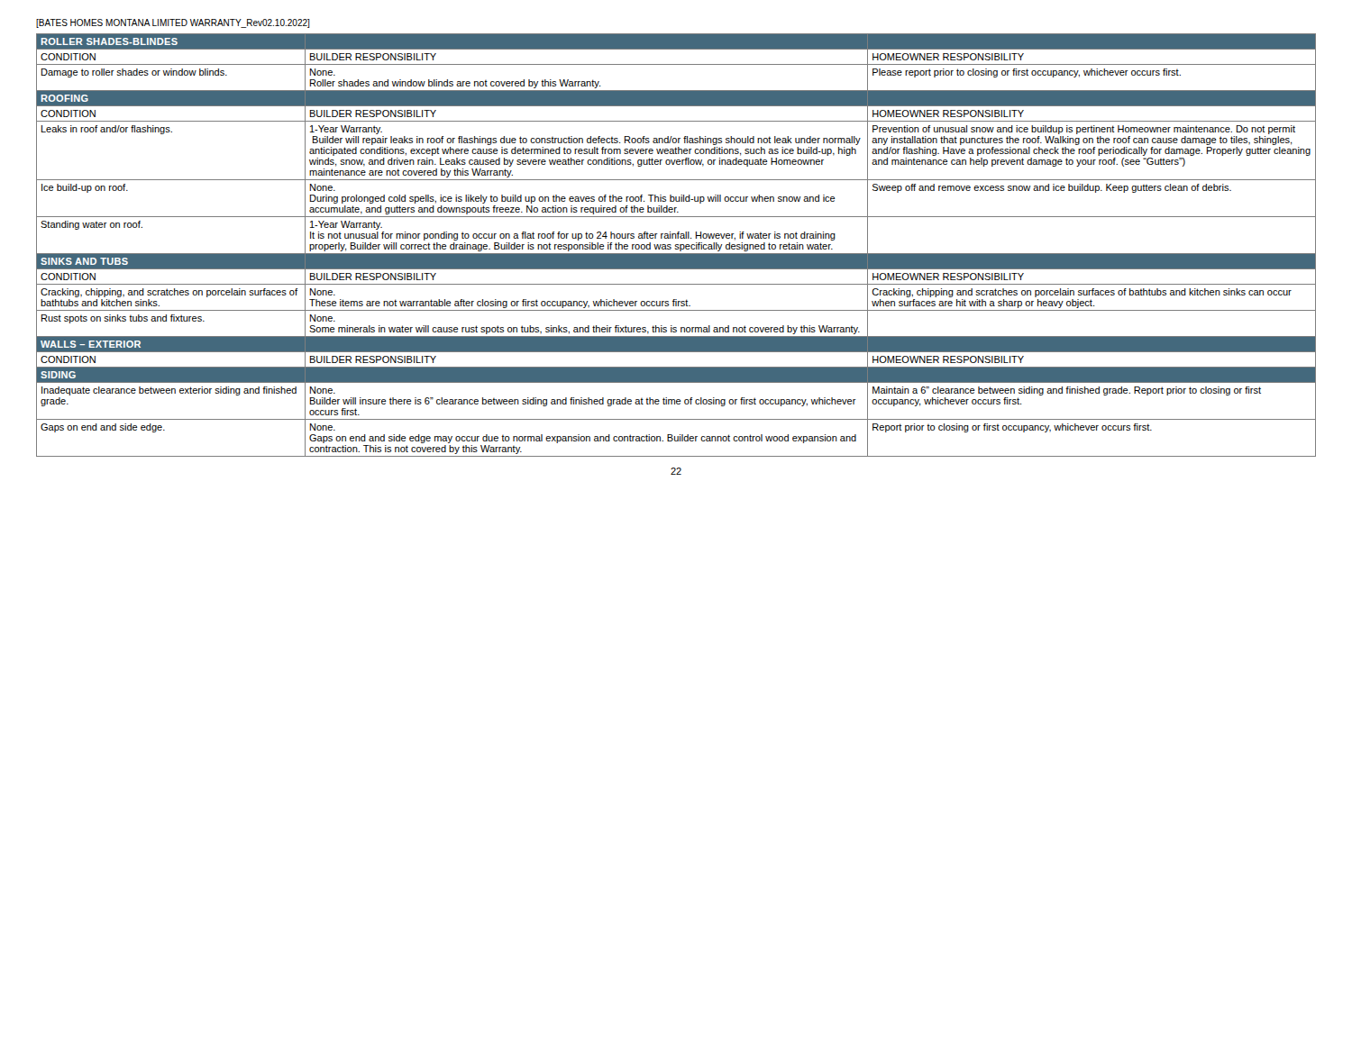[BATES HOMES MONTANA LIMITED WARRANTY_Rev02.10.2022]
| ROLLER SHADES-BLINDES | | |
| CONDITION | BUILDER RESPONSIBILITY | HOMEOWNER RESPONSIBILITY |
| Damage to roller shades or window blinds. | None. Roller shades and window blinds are not covered by this Warranty. | Please report prior to closing or first occupancy, whichever occurs first. |
| ROOFING | | |
| CONDITION | BUILDER RESPONSIBILITY | HOMEOWNER RESPONSIBILITY |
| Leaks in roof and/or flashings. | 1-Year Warranty. Builder will repair leaks in roof or flashings due to construction defects. Roofs and/or flashings should not leak under normally anticipated conditions, except where cause is determined to result from severe weather conditions, such as ice build-up, high winds, snow, and driven rain. Leaks caused by severe weather conditions, gutter overflow, or inadequate Homeowner maintenance are not covered by this Warranty. | Prevention of unusual snow and ice buildup is pertinent Homeowner maintenance. Do not permit any installation that punctures the roof. Walking on the roof can cause damage to tiles, shingles, and/or flashing. Have a professional check the roof periodically for damage. Properly gutter cleaning and maintenance can help prevent damage to your roof. (see “Gutters”) |
| Ice build-up on roof. | None. During prolonged cold spells, ice is likely to build up on the eaves of the roof. This build-up will occur when snow and ice accumulate, and gutters and downspouts freeze. No action is required of the builder. | Sweep off and remove excess snow and ice buildup. Keep gutters clean of debris. |
| Standing water on roof. | 1-Year Warranty. It is not unusual for minor ponding to occur on a flat roof for up to 24 hours after rainfall. However, if water is not draining properly, Builder will correct the drainage. Builder is not responsible if the rood was specifically designed to retain water. | |
| SINKS AND TUBS | | |
| CONDITION | BUILDER RESPONSIBILITY | HOMEOWNER RESPONSIBILITY |
| Cracking, chipping, and scratches on porcelain surfaces of bathtubs and kitchen sinks. | None. These items are not warrantable after closing or first occupancy, whichever occurs first. | Cracking, chipping and scratches on porcelain surfaces of bathtubs and kitchen sinks can occur when surfaces are hit with a sharp or heavy object. |
| Rust spots on sinks tubs and fixtures. | None. Some minerals in water will cause rust spots on tubs, sinks, and their fixtures, this is normal and not covered by this Warranty. | |
| WALLS – EXTERIOR | | |
| CONDITION | BUILDER RESPONSIBILITY | HOMEOWNER RESPONSIBILITY |
| SIDING | | |
| Inadequate clearance between exterior siding and finished grade. | None. Builder will insure there is 6” clearance between siding and finished grade at the time of closing or first occupancy, whichever occurs first. | Maintain a 6” clearance between siding and finished grade. Report prior to closing or first occupancy, whichever occurs first. |
| Gaps on end and side edge. | None. Gaps on end and side edge may occur due to normal expansion and contraction. Builder cannot control wood expansion and contraction. This is not covered by this Warranty. | Report prior to closing or first occupancy, whichever occurs first. |
22